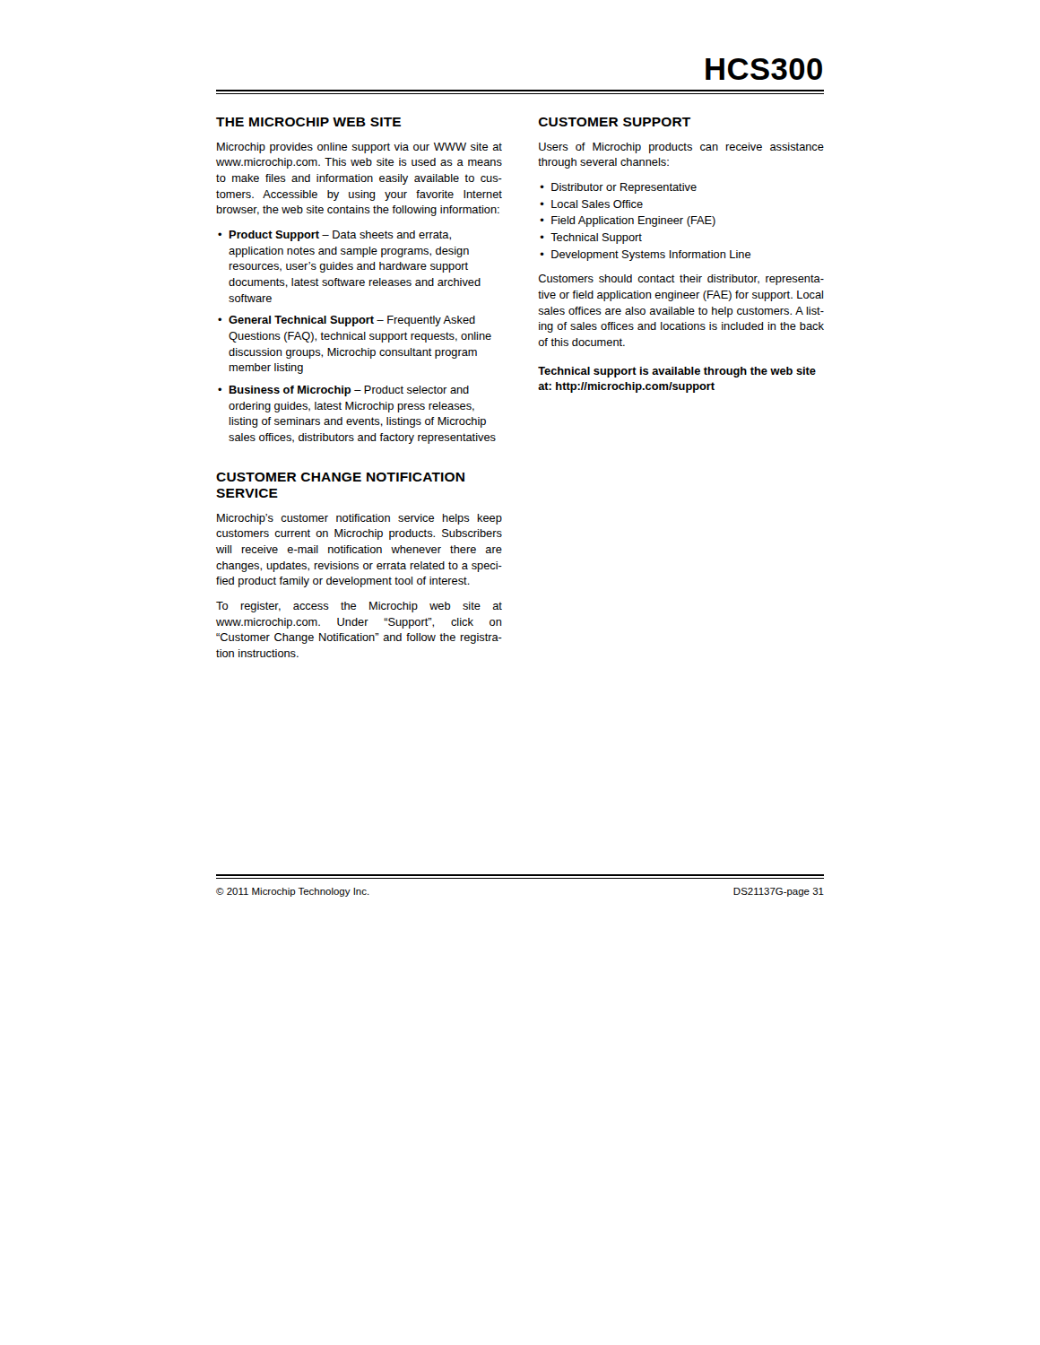HCS300
THE MICROCHIP WEB SITE
Microchip provides online support via our WWW site at www.microchip.com. This web site is used as a means to make files and information easily available to customers. Accessible by using your favorite Internet browser, the web site contains the following information:
Product Support – Data sheets and errata, application notes and sample programs, design resources, user’s guides and hardware support documents, latest software releases and archived software
General Technical Support – Frequently Asked Questions (FAQ), technical support requests, online discussion groups, Microchip consultant program member listing
Business of Microchip – Product selector and ordering guides, latest Microchip press releases, listing of seminars and events, listings of Microchip sales offices, distributors and factory representatives
CUSTOMER CHANGE NOTIFICATION SERVICE
Microchip’s customer notification service helps keep customers current on Microchip products. Subscribers will receive e-mail notification whenever there are changes, updates, revisions or errata related to a specified product family or development tool of interest.
To register, access the Microchip web site at www.microchip.com. Under “Support”, click on “Customer Change Notification” and follow the registration instructions.
CUSTOMER SUPPORT
Users of Microchip products can receive assistance through several channels:
Distributor or Representative
Local Sales Office
Field Application Engineer (FAE)
Technical Support
Development Systems Information Line
Customers should contact their distributor, representative or field application engineer (FAE) for support. Local sales offices are also available to help customers. A listing of sales offices and locations is included in the back of this document.
Technical support is available through the web site at: http://microchip.com/support
© 2011 Microchip Technology Inc.
DS21137G-page 31